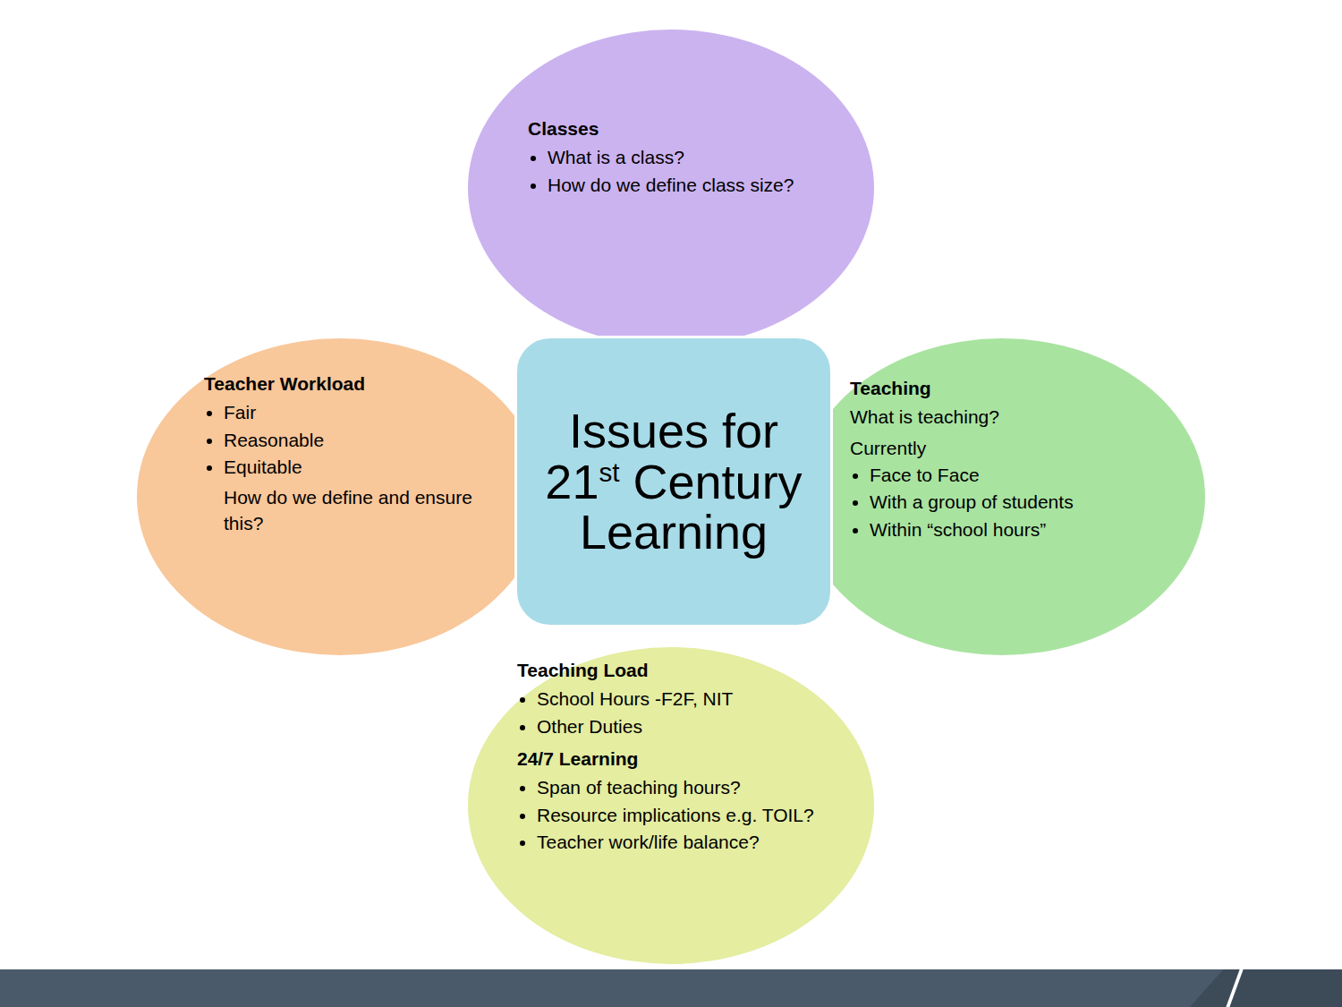Issues for 21st Century Learning
Classes
What is a class?
How do we define class size?
Teacher Workload
Fair
Reasonable
Equitable
How do we define and ensure this?
Teaching
What is teaching?
Currently
Face to Face
With a group of students
Within “school hours”
Teaching Load
School Hours -F2F, NIT
Other Duties
24/7 Learning
Span of teaching hours?
Resource implications e.g. TOIL?
Teacher work/life balance?